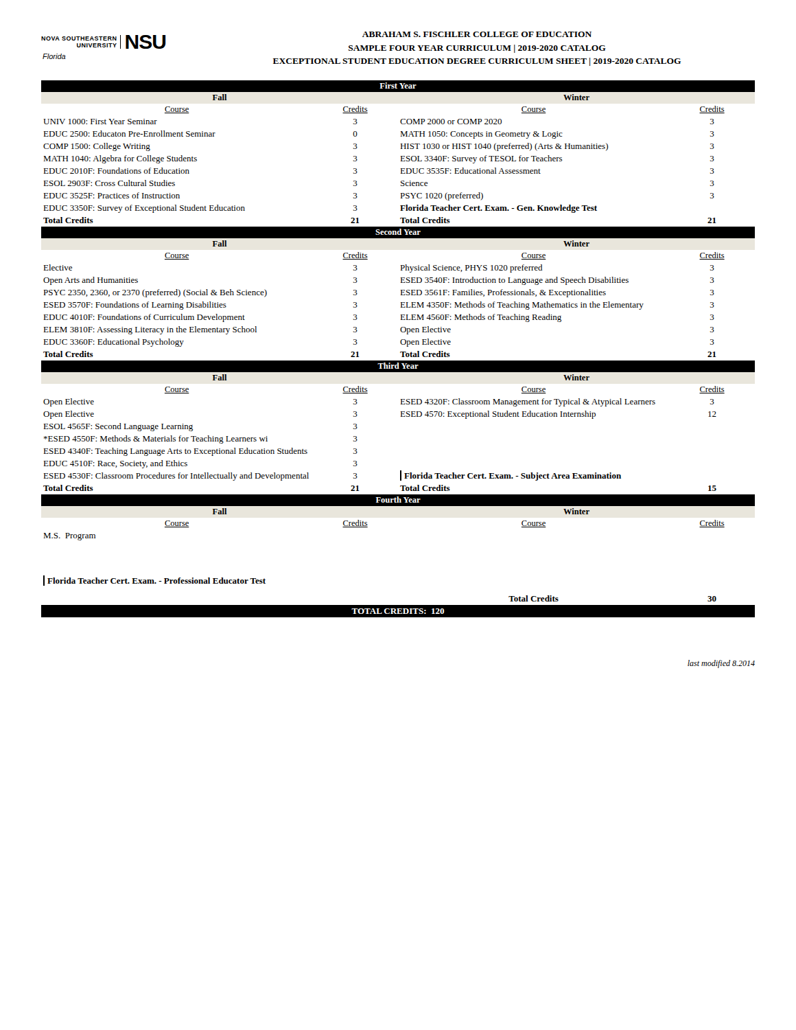NOVA SOUTHEASTERN UNIVERSITY
NSU
Florida
ABRAHAM S. FISCHLER COLLEGE OF EDUCATION
SAMPLE FOUR YEAR CURRICULUM | 2019-2020 CATALOG
EXCEPTIONAL STUDENT EDUCATION DEGREE CURRICULUM SHEET | 2019-2020 CATALOG
| First Year |
| Fall | Winter |
| Course | Credits | Course | Credits |
| UNIV 1000: First Year Seminar | 3 | COMP 2000 or COMP 2020 | 3 |
| EDUC 2500: Educaton Pre-Enrollment Seminar | 0 | MATH 1050: Concepts in Geometry & Logic | 3 |
| COMP 1500: College Writing | 3 | HIST 1030 or HIST 1040 (preferred) (Arts & Humanities) | 3 |
| MATH 1040: Algebra for College Students | 3 | ESOL 3340F: Survey of TESOL for Teachers | 3 |
| EDUC 2010F: Foundations of Education | 3 | EDUC 3535F: Educational Assessment | 3 |
| ESOL 2903F: Cross Cultural Studies | 3 | Science | 3 |
| EDUC 3525F: Practices of Instruction | 3 | PSYC 1020 (preferred) | 3 |
| EDUC 3350F: Survey of Exceptional Student Education | 3 | Florida Teacher Cert. Exam. - Gen. Knowledge Test | |
| Total Credits | 21 | Total Credits | 21 |
| Second Year |
| Fall | Winter |
| Course | Credits | Course | Credits |
| Elective | 3 | Physical Science, PHYS 1020 preferred | 3 |
| Open Arts and Humanities | 3 | ESED 3540F: Introduction to Language and Speech Disabilities | 3 |
| PSYC 2350, 2360, or 2370 (preferred) (Social & Beh Science) | 3 | ESED 3561F: Families, Professionals, & Exceptionalities | 3 |
| ESED 3570F: Foundations of Learning Disabilities | 3 | ELEM 4350F: Methods of Teaching Mathematics in the Elementary | 3 |
| EDUC 4010F: Foundations of Curriculum Development | 3 | ELEM 4560F: Methods of Teaching Reading | 3 |
| ELEM 3810F: Assessing Literacy in the Elementary School | 3 | Open Elective | 3 |
| EDUC 3360F: Educational Psychology | 3 | Open Elective | 3 |
| Total Credits | 21 | Total Credits | 21 |
| Third Year |
| Fall | Winter |
| Course | Credits | Course | Credits |
| Open Elective | 3 | ESED 4320F: Classroom Management for Typical & Atypical Learners | 3 |
| Open Elective | 3 | ESED 4570: Exceptional Student Education Internship | 12 |
| ESOL 4565F: Second Language Learning | 3 | | |
| *ESED 4550F: Methods & Materials for Teaching Learners wi | 3 | | |
| ESED 4340F: Teaching Language Arts to Exceptional Education Students | 3 | | |
| EDUC 4510F: Race, Society, and Ethics | 3 | | |
| ESED 4530F: Classroom Procedures for Intellectually and Developmental | 3 | Florida Teacher Cert. Exam. - Subject Area Examination | |
| Total Credits | 21 | Total Credits | 15 |
| Fourth Year |
| Fall | Winter |
| Course | Credits | Course | Credits |
| M.S. Program | | | |
| Florida Teacher Cert. Exam. - Professional Educator Test | | | |
| | | Total Credits | 30 |
| TOTAL CREDITS: 120 |
last modified 8.2014